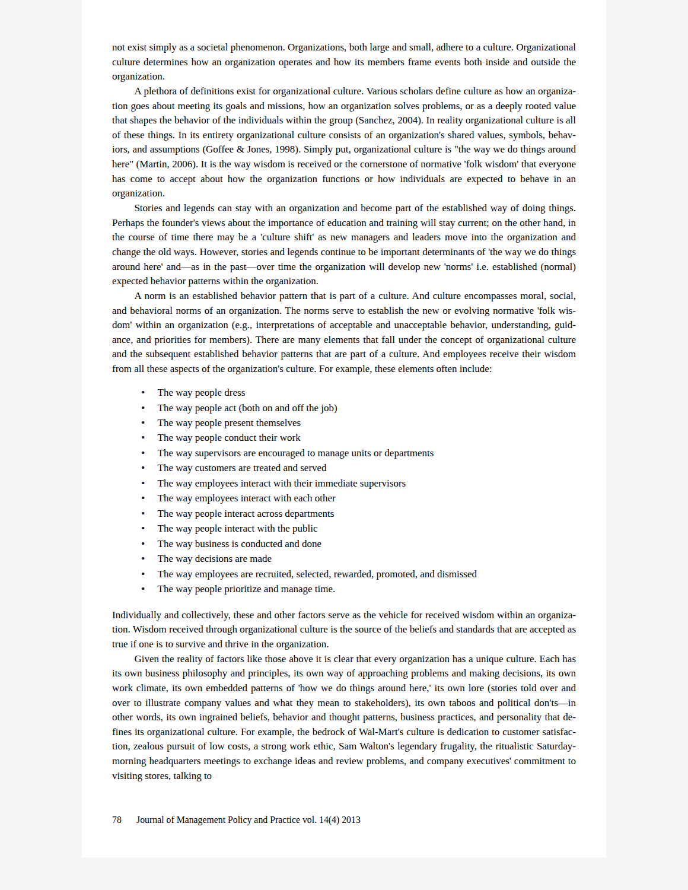not exist simply as a societal phenomenon. Organizations, both large and small, adhere to a culture. Organizational culture determines how an organization operates and how its members frame events both inside and outside the organization.
A plethora of definitions exist for organizational culture. Various scholars define culture as how an organization goes about meeting its goals and missions, how an organization solves problems, or as a deeply rooted value that shapes the behavior of the individuals within the group (Sanchez, 2004). In reality organizational culture is all of these things. In its entirety organizational culture consists of an organization's shared values, symbols, behaviors, and assumptions (Goffee & Jones, 1998). Simply put, organizational culture is "the way we do things around here" (Martin, 2006). It is the way wisdom is received or the cornerstone of normative 'folk wisdom' that everyone has come to accept about how the organization functions or how individuals are expected to behave in an organization.
Stories and legends can stay with an organization and become part of the established way of doing things. Perhaps the founder's views about the importance of education and training will stay current; on the other hand, in the course of time there may be a 'culture shift' as new managers and leaders move into the organization and change the old ways. However, stories and legends continue to be important determinants of 'the way we do things around here' and—as in the past—over time the organization will develop new 'norms' i.e. established (normal) expected behavior patterns within the organization.
A norm is an established behavior pattern that is part of a culture. And culture encompasses moral, social, and behavioral norms of an organization. The norms serve to establish the new or evolving normative 'folk wisdom' within an organization (e.g., interpretations of acceptable and unacceptable behavior, understanding, guidance, and priorities for members). There are many elements that fall under the concept of organizational culture and the subsequent established behavior patterns that are part of a culture. And employees receive their wisdom from all these aspects of the organization's culture. For example, these elements often include:
The way people dress
The way people act (both on and off the job)
The way people present themselves
The way people conduct their work
The way supervisors are encouraged to manage units or departments
The way customers are treated and served
The way employees interact with their immediate supervisors
The way employees interact with each other
The way people interact across departments
The way people interact with the public
The way business is conducted and done
The way decisions are made
The way employees are recruited, selected, rewarded, promoted, and dismissed
The way people prioritize and manage time.
Individually and collectively, these and other factors serve as the vehicle for received wisdom within an organization. Wisdom received through organizational culture is the source of the beliefs and standards that are accepted as true if one is to survive and thrive in the organization.
Given the reality of factors like those above it is clear that every organization has a unique culture. Each has its own business philosophy and principles, its own way of approaching problems and making decisions, its own work climate, its own embedded patterns of 'how we do things around here,' its own lore (stories told over and over to illustrate company values and what they mean to stakeholders), its own taboos and political don'ts—in other words, its own ingrained beliefs, behavior and thought patterns, business practices, and personality that defines its organizational culture. For example, the bedrock of Wal-Mart's culture is dedication to customer satisfaction, zealous pursuit of low costs, a strong work ethic, Sam Walton's legendary frugality, the ritualistic Saturday-morning headquarters meetings to exchange ideas and review problems, and company executives' commitment to visiting stores, talking to
78 Journal of Management Policy and Practice vol. 14(4) 2013